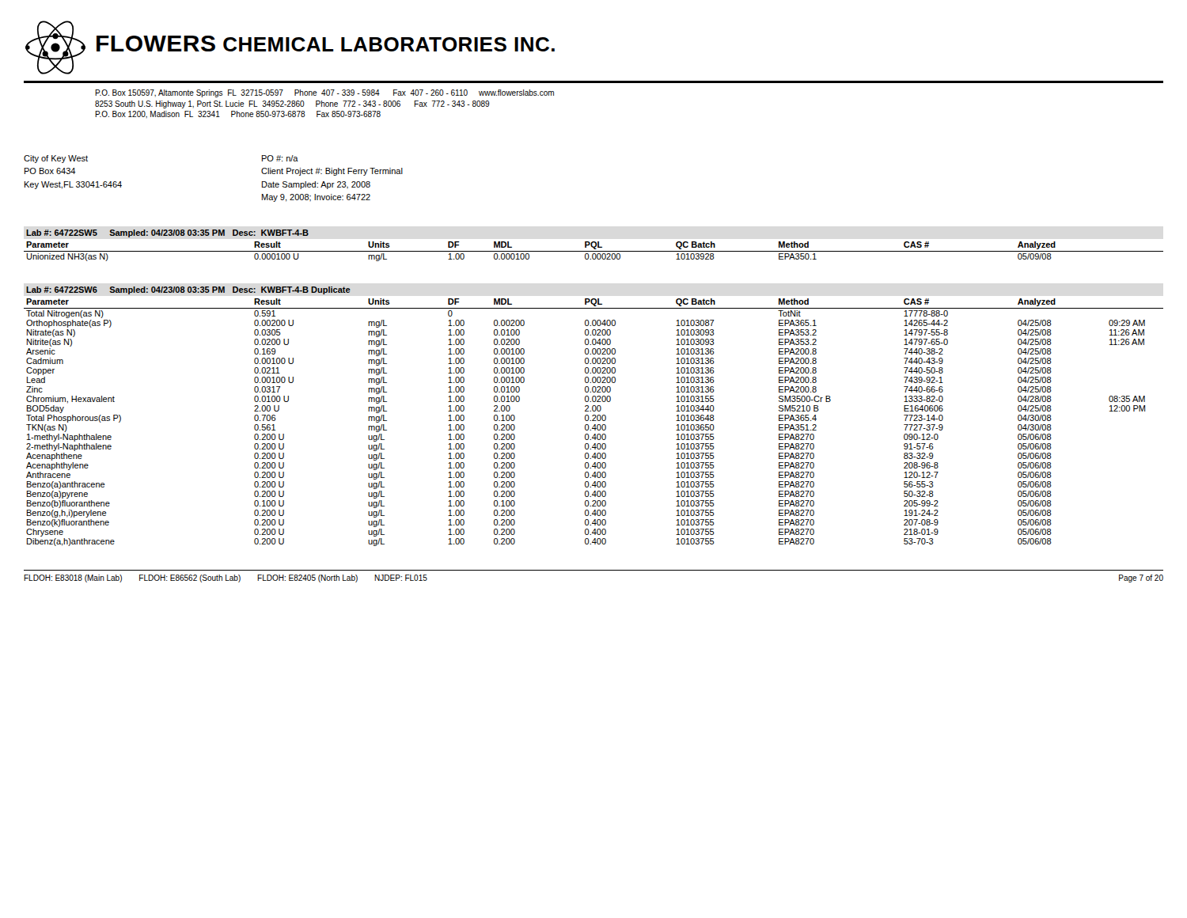FLOWERS CHEMICAL LABORATORIES INC.
P.O. Box 150597, Altamonte Springs FL 32715-0597 Phone 407 - 339 - 5984 Fax 407 - 260 - 6110 www.flowerslabs.com
8253 South U.S. Highway 1, Port St. Lucie FL 34952-2860 Phone 772 - 343 - 8006 Fax 772 - 343 - 8089
P.O. Box 1200, Madison FL 32341 Phone 850-973-6878 Fax 850-973-6878
City of Key West
PO Box 6434
Key West,FL 33041-6464
PO #: n/a
Client Project #: Bight Ferry Terminal
Date Sampled: Apr 23, 2008
May 9, 2008; Invoice: 64722
Lab #: 64722SW5 Sampled: 04/23/08 03:35 PM Desc: KWBFT-4-B
| Parameter | Result | Units | DF | MDL | PQL | QC Batch | Method | CAS # | Analyzed | |
| --- | --- | --- | --- | --- | --- | --- | --- | --- | --- | --- |
| Unionized NH3(as N) | 0.000100 U | mg/L | 1.00 | 0.000100 | 0.000200 | 10103928 | EPA350.1 | | 05/09/08 | |
Lab #: 64722SW6 Sampled: 04/23/08 03:35 PM Desc: KWBFT-4-B Duplicate
| Parameter | Result | Units | DF | MDL | PQL | QC Batch | Method | CAS # | Analyzed | |
| --- | --- | --- | --- | --- | --- | --- | --- | --- | --- | --- |
| Total Nitrogen(as N) | 0.591 | | 0 | | | | TotNit | 17778-88-0 | | |
| Orthophosphate(as P) | 0.00200 U | mg/L | 1.00 | 0.00200 | 0.00400 | 10103087 | EPA365.1 | 14265-44-2 | 04/25/08 | 09:29 AM |
| Nitrate(as N) | 0.0305 | mg/L | 1.00 | 0.0100 | 0.0200 | 10103093 | EPA353.2 | 14797-55-8 | 04/25/08 | 11:26 AM |
| Nitrite(as N) | 0.0200 U | mg/L | 1.00 | 0.0200 | 0.0400 | 10103093 | EPA353.2 | 14797-65-0 | 04/25/08 | 11:26 AM |
| Arsenic | 0.169 | mg/L | 1.00 | 0.00100 | 0.00200 | 10103136 | EPA200.8 | 7440-38-2 | 04/25/08 | |
| Cadmium | 0.00100 U | mg/L | 1.00 | 0.00100 | 0.00200 | 10103136 | EPA200.8 | 7440-43-9 | 04/25/08 | |
| Copper | 0.0211 | mg/L | 1.00 | 0.00100 | 0.00200 | 10103136 | EPA200.8 | 7440-50-8 | 04/25/08 | |
| Lead | 0.00100 U | mg/L | 1.00 | 0.00100 | 0.00200 | 10103136 | EPA200.8 | 7439-92-1 | 04/25/08 | |
| Zinc | 0.0317 | mg/L | 1.00 | 0.0100 | 0.0200 | 10103136 | EPA200.8 | 7440-66-6 | 04/25/08 | |
| Chromium, Hexavalent | 0.0100 U | mg/L | 1.00 | 0.0100 | 0.0200 | 10103155 | SM3500-Cr B | 1333-82-0 | 04/28/08 | 08:35 AM |
| BOD5day | 2.00 U | mg/L | 1.00 | 2.00 | 2.00 | 10103440 | SM5210 B | E1640606 | 04/25/08 | 12:00 PM |
| Total Phosphorous(as P) | 0.706 | mg/L | 1.00 | 0.100 | 0.200 | 10103648 | EPA365.4 | 7723-14-0 | 04/30/08 | |
| TKN(as N) | 0.561 | mg/L | 1.00 | 0.200 | 0.400 | 10103650 | EPA351.2 | 7727-37-9 | 04/30/08 | |
| 1-methyl-Naphthalene | 0.200 U | ug/L | 1.00 | 0.200 | 0.400 | 10103755 | EPA8270 | 090-12-0 | 05/06/08 | |
| 2-methyl-Naphthalene | 0.200 U | ug/L | 1.00 | 0.200 | 0.400 | 10103755 | EPA8270 | 91-57-6 | 05/06/08 | |
| Acenaphthene | 0.200 U | ug/L | 1.00 | 0.200 | 0.400 | 10103755 | EPA8270 | 83-32-9 | 05/06/08 | |
| Acenaphthylene | 0.200 U | ug/L | 1.00 | 0.200 | 0.400 | 10103755 | EPA8270 | 208-96-8 | 05/06/08 | |
| Anthracene | 0.200 U | ug/L | 1.00 | 0.200 | 0.400 | 10103755 | EPA8270 | 120-12-7 | 05/06/08 | |
| Benzo(a)anthracene | 0.200 U | ug/L | 1.00 | 0.200 | 0.400 | 10103755 | EPA8270 | 56-55-3 | 05/06/08 | |
| Benzo(a)pyrene | 0.200 U | ug/L | 1.00 | 0.200 | 0.400 | 10103755 | EPA8270 | 50-32-8 | 05/06/08 | |
| Benzo(b)fluoranthene | 0.100 U | ug/L | 1.00 | 0.100 | 0.200 | 10103755 | EPA8270 | 205-99-2 | 05/06/08 | |
| Benzo(g,h,i)perylene | 0.200 U | ug/L | 1.00 | 0.200 | 0.400 | 10103755 | EPA8270 | 191-24-2 | 05/06/08 | |
| Benzo(k)fluoranthene | 0.200 U | ug/L | 1.00 | 0.200 | 0.400 | 10103755 | EPA8270 | 207-08-9 | 05/06/08 | |
| Chrysene | 0.200 U | ug/L | 1.00 | 0.200 | 0.400 | 10103755 | EPA8270 | 218-01-9 | 05/06/08 | |
| Dibenz(a,h)anthracene | 0.200 U | ug/L | 1.00 | 0.200 | 0.400 | 10103755 | EPA8270 | 53-70-3 | 05/06/08 | |
FLDOH: E83018 (Main Lab) FLDOH: E86562 (South Lab) FLDOH: E82405 (North Lab) NJDEP: FL015
Page 7 of 20